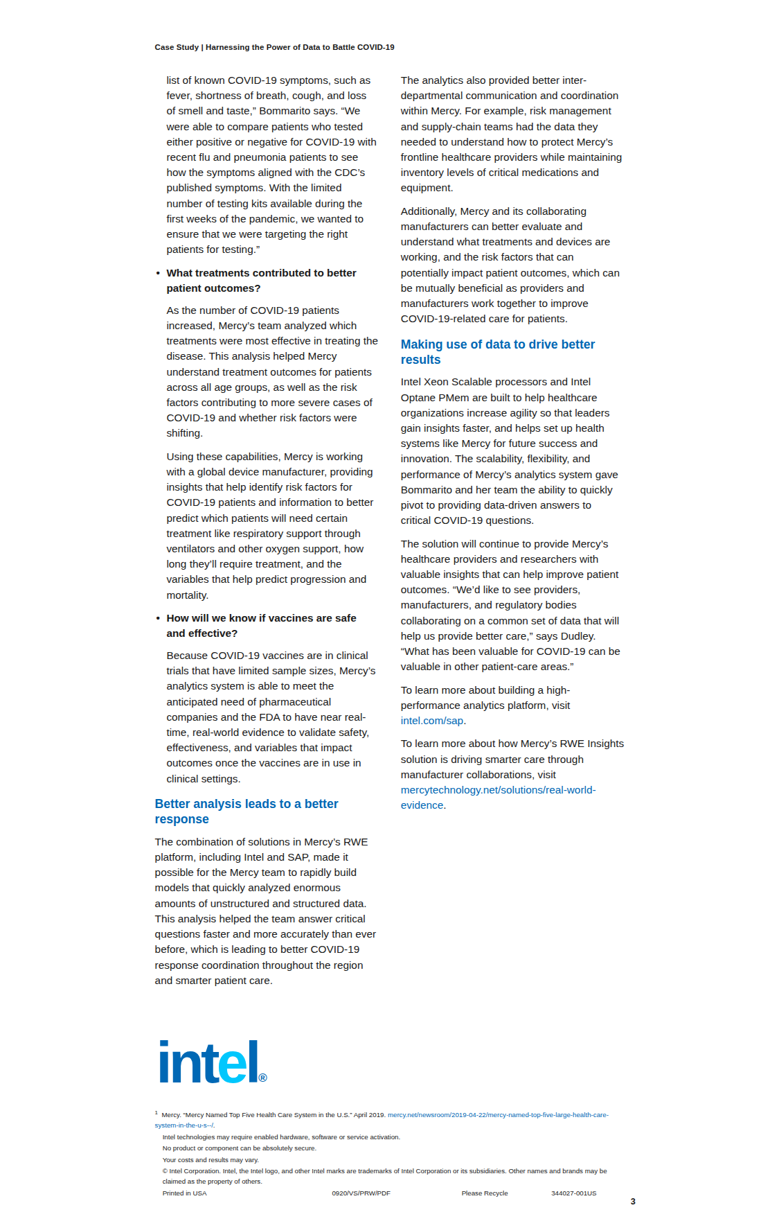Case Study | Harnessing the Power of Data to Battle COVID-19
list of known COVID-19 symptoms, such as fever, shortness of breath, cough, and loss of smell and taste,” Bommarito says. “We were able to compare patients who tested either positive or negative for COVID-19 with recent flu and pneumonia patients to see how the symptoms aligned with the CDC’s published symptoms. With the limited number of testing kits available during the first weeks of the pandemic, we wanted to ensure that we were targeting the right patients for testing.”
What treatments contributed to better patient outcomes?
As the number of COVID-19 patients increased, Mercy’s team analyzed which treatments were most effective in treating the disease. This analysis helped Mercy understand treatment outcomes for patients across all age groups, as well as the risk factors contributing to more severe cases of COVID-19 and whether risk factors were shifting.
Using these capabilities, Mercy is working with a global device manufacturer, providing insights that help identify risk factors for COVID-19 patients and information to better predict which patients will need certain treatment like respiratory support through ventilators and other oxygen support, how long they’ll require treatment, and the variables that help predict progression and mortality.
How will we know if vaccines are safe and effective?
Because COVID-19 vaccines are in clinical trials that have limited sample sizes, Mercy’s analytics system is able to meet the anticipated need of pharmaceutical companies and the FDA to have near real-time, real-world evidence to validate safety, effectiveness, and variables that impact outcomes once the vaccines are in use in clinical settings.
Better analysis leads to a better response
The combination of solutions in Mercy’s RWE platform, including Intel and SAP, made it possible for the Mercy team to rapidly build models that quickly analyzed enormous amounts of unstructured and structured data. This analysis helped the team answer critical questions faster and more accurately than ever before, which is leading to better COVID-19 response coordination throughout the region and smarter patient care.
The analytics also provided better inter-departmental communication and coordination within Mercy. For example, risk management and supply-chain teams had the data they needed to understand how to protect Mercy’s frontline healthcare providers while maintaining inventory levels of critical medications and equipment.
Additionally, Mercy and its collaborating manufacturers can better evaluate and understand what treatments and devices are working, and the risk factors that can potentially impact patient outcomes, which can be mutually beneficial as providers and manufacturers work together to improve COVID-19-related care for patients.
Making use of data to drive better results
Intel Xeon Scalable processors and Intel Optane PMem are built to help healthcare organizations increase agility so that leaders gain insights faster, and helps set up health systems like Mercy for future success and innovation. The scalability, flexibility, and performance of Mercy’s analytics system gave Bommarito and her team the ability to quickly pivot to providing data-driven answers to critical COVID-19 questions.
The solution will continue to provide Mercy’s healthcare providers and researchers with valuable insights that can help improve patient outcomes. “We’d like to see providers, manufacturers, and regulatory bodies collaborating on a common set of data that will help us provide better care,” says Dudley. “What has been valuable for COVID-19 can be valuable in other patient-care areas.”
To learn more about building a high-performance analytics platform, visit intel.com/sap.
To learn more about how Mercy’s RWE Insights solution is driving smarter care through manufacturer collaborations, visit mercytechnology.net/solutions/real-world-evidence.
intel®
1 Mercy. “Mercy Named Top Five Health Care System in the U.S.” April 2019. mercy.net/newsroom/2019-04-22/mercy-named-top-five-large-health-care-system-in-the-u-s--/.
Intel technologies may require enabled hardware, software or service activation.
No product or component can be absolutely secure.
Your costs and results may vary.
© Intel Corporation. Intel, the Intel logo, and other Intel marks are trademarks of Intel Corporation or its subsidiaries. Other names and brands may be claimed as the property of others.
Printed in USA 0920/VS/PRW/PDF Please Recycle 344027-001US
3